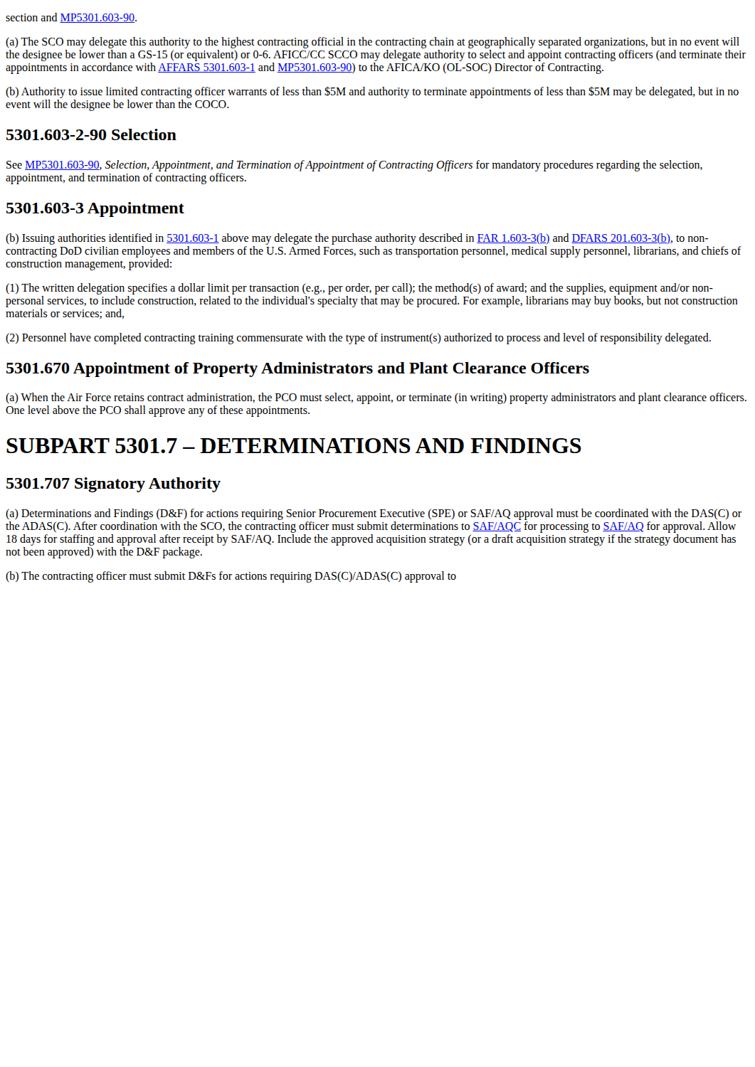section and MP5301.603-90.
(a) The SCO may delegate this authority to the highest contracting official in the contracting chain at geographically separated organizations, but in no event will the designee be lower than a GS-15 (or equivalent) or 0-6. AFICC/CC SCCO may delegate authority to select and appoint contracting officers (and terminate their appointments in accordance with AFFARS 5301.603-1 and MP5301.603-90) to the AFICA/KO (OL-SOC) Director of Contracting.
(b) Authority to issue limited contracting officer warrants of less than $5M and authority to terminate appointments of less than $5M may be delegated, but in no event will the designee be lower than the COCO.
5301.603-2-90 Selection
See MP5301.603-90, Selection, Appointment, and Termination of Appointment of Contracting Officers for mandatory procedures regarding the selection, appointment, and termination of contracting officers.
5301.603-3 Appointment
(b) Issuing authorities identified in 5301.603-1 above may delegate the purchase authority described in FAR 1.603-3(b) and DFARS 201.603-3(b), to non-contracting DoD civilian employees and members of the U.S. Armed Forces, such as transportation personnel, medical supply personnel, librarians, and chiefs of construction management, provided:
(1) The written delegation specifies a dollar limit per transaction (e.g., per order, per call); the method(s) of award; and the supplies, equipment and/or non-personal services, to include construction, related to the individual's specialty that may be procured. For example, librarians may buy books, but not construction materials or services; and,
(2) Personnel have completed contracting training commensurate with the type of instrument(s) authorized to process and level of responsibility delegated.
5301.670 Appointment of Property Administrators and Plant Clearance Officers
(a) When the Air Force retains contract administration, the PCO must select, appoint, or terminate (in writing) property administrators and plant clearance officers. One level above the PCO shall approve any of these appointments.
SUBPART 5301.7 – DETERMINATIONS AND FINDINGS
5301.707 Signatory Authority
(a) Determinations and Findings (D&F) for actions requiring Senior Procurement Executive (SPE) or SAF/AQ approval must be coordinated with the DAS(C) or the ADAS(C). After coordination with the SCO, the contracting officer must submit determinations to SAF/AQC for processing to SAF/AQ for approval. Allow 18 days for staffing and approval after receipt by SAF/AQ. Include the approved acquisition strategy (or a draft acquisition strategy if the strategy document has not been approved) with the D&F package.
(b) The contracting officer must submit D&Fs for actions requiring DAS(C)/ADAS(C) approval to